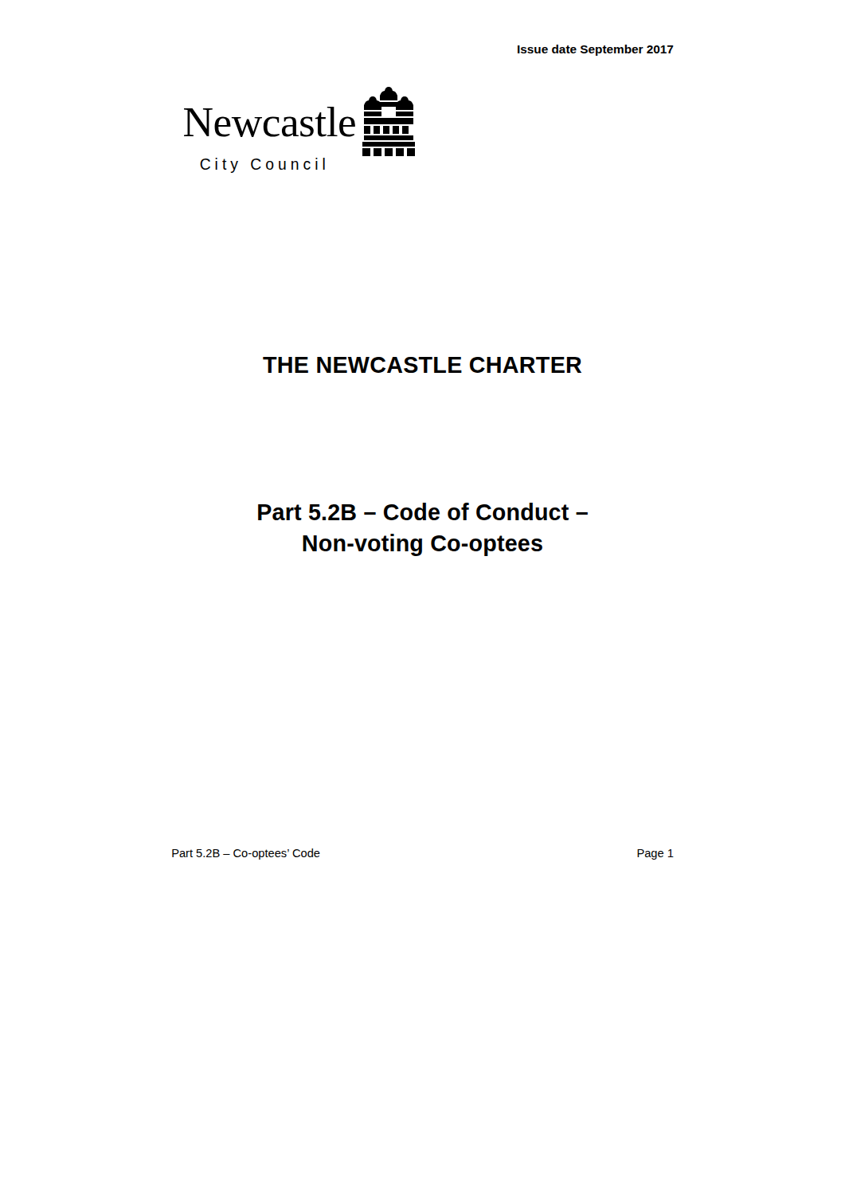Issue date September 2017
Newcastle City Council
THE NEWCASTLE CHARTER
Part 5.2B – Code of Conduct –
Non-voting Co-optees
Part 5.2B – Co-optees’ Code Page 1